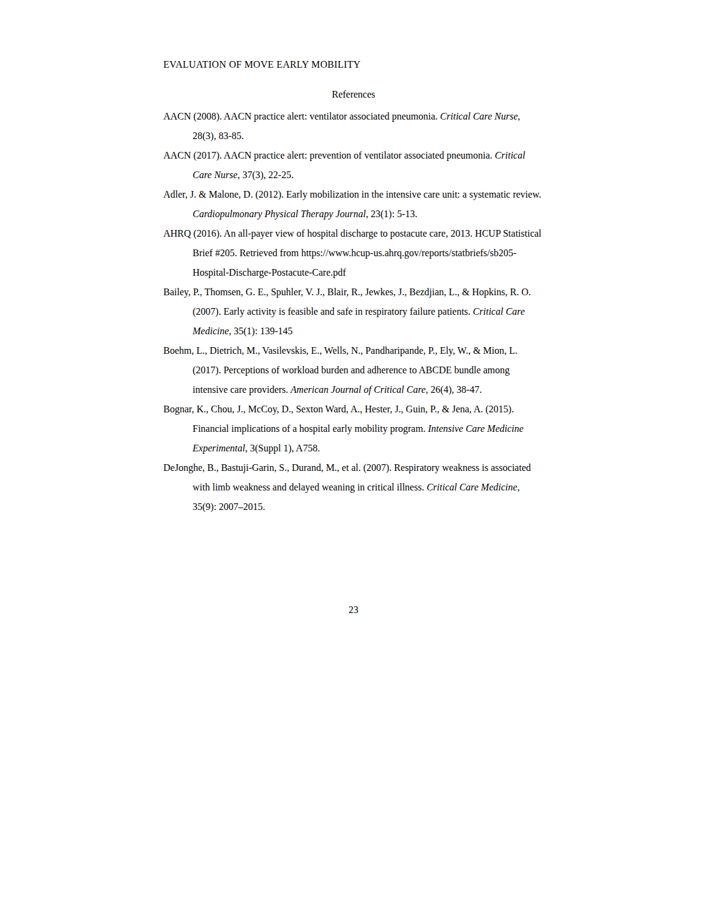Evaluation of Move Early Mobility
References
AACN (2008). AACN practice alert: ventilator associated pneumonia. Critical Care Nurse, 28(3), 83-85.
AACN (2017). AACN practice alert: prevention of ventilator associated pneumonia. Critical Care Nurse, 37(3), 22-25.
Adler, J. & Malone, D. (2012). Early mobilization in the intensive care unit: a systematic review. Cardiopulmonary Physical Therapy Journal, 23(1): 5-13.
AHRQ (2016). An all-payer view of hospital discharge to postacute care, 2013. HCUP Statistical Brief #205. Retrieved from https://www.hcup-us.ahrq.gov/reports/statbriefs/sb205-Hospital-Discharge-Postacute-Care.pdf
Bailey, P., Thomsen, G. E., Spuhler, V. J., Blair, R., Jewkes, J., Bezdjian, L., & Hopkins, R. O. (2007). Early activity is feasible and safe in respiratory failure patients. Critical Care Medicine, 35(1): 139-145
Boehm, L., Dietrich, M., Vasilevskis, E., Wells, N., Pandharipande, P., Ely, W., & Mion, L. (2017). Perceptions of workload burden and adherence to ABCDE bundle among intensive care providers. American Journal of Critical Care, 26(4), 38-47.
Bognar, K., Chou, J., McCoy, D., Sexton Ward, A., Hester, J., Guin, P., & Jena, A. (2015). Financial implications of a hospital early mobility program. Intensive Care Medicine Experimental, 3(Suppl 1), A758.
DeJonghe, B., Bastuji-Garin, S., Durand, M., et al. (2007). Respiratory weakness is associated with limb weakness and delayed weaning in critical illness. Critical Care Medicine, 35(9): 2007–2015.
23